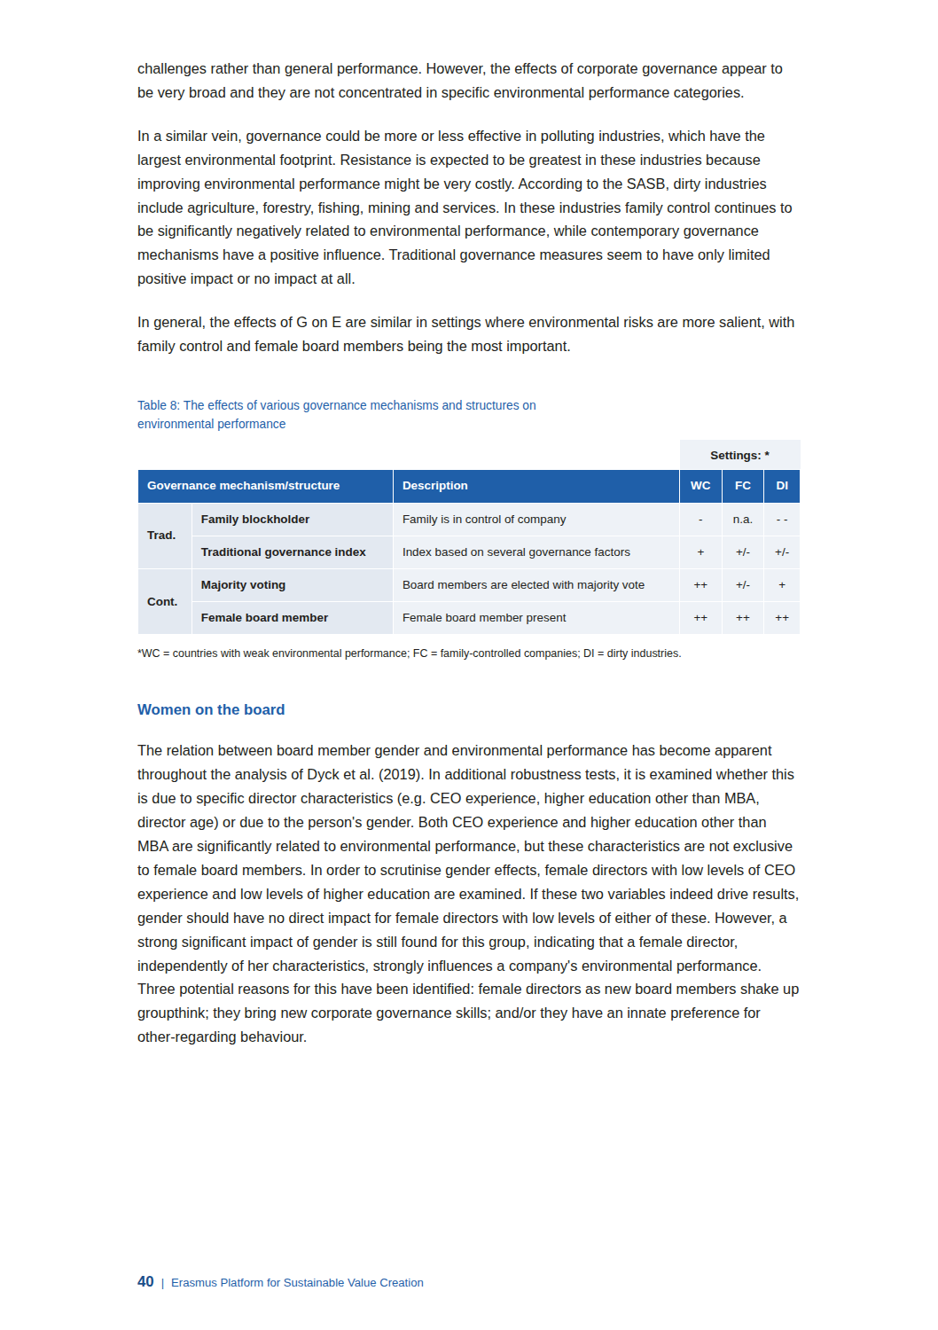challenges rather than general performance. However, the effects of corporate governance appear to be very broad and they are not concentrated in specific environmental performance categories.
In a similar vein, governance could be more or less effective in polluting industries, which have the largest environmental footprint. Resistance is expected to be greatest in these industries because improving environmental performance might be very costly. According to the SASB, dirty industries include agriculture, forestry, fishing, mining and services. In these industries family control continues to be significantly negatively related to environmental performance, while contemporary governance mechanisms have a positive influence. Traditional governance measures seem to have only limited positive impact or no impact at all.
In general, the effects of G on E are similar in settings where environmental risks are more salient, with family control and female board members being the most important.
Table 8: The effects of various governance mechanisms and structures on
environmental performance
| | | Settings: * |
| --- | --- | --- |
| Governance mechanism/structure | Description | WC | FC | DI |
| Trad. | Family blockholder | Family is in control of company | - | n.a. | - - |
| Traditional governance index | Index based on several governance factors | + | +/- | +/- |
| Cont. | Majority voting | Board members are elected with majority vote | ++ | +/- | + |
| Female board member | Female board member present | ++ | ++ | ++ |
*WC = countries with weak environmental performance; FC = family-controlled companies; DI = dirty industries.
Women on the board
The relation between board member gender and environmental performance has become apparent throughout the analysis of Dyck et al. (2019). In additional robustness tests, it is examined whether this is due to specific director characteristics (e.g. CEO experience, higher education other than MBA, director age) or due to the person's gender. Both CEO experience and higher education other than MBA are significantly related to environmental performance, but these characteristics are not exclusive to female board members. In order to scrutinise gender effects, female directors with low levels of CEO experience and low levels of higher education are examined. If these two variables indeed drive results, gender should have no direct impact for female directors with low levels of either of these. However, a strong significant impact of gender is still found for this group, indicating that a female director, independently of her characteristics, strongly influences a company's environmental performance. Three potential reasons for this have been identified: female directors as new board members shake up groupthink; they bring new corporate governance skills; and/or they have an innate preference for other-regarding behaviour.
40 | Erasmus Platform for Sustainable Value Creation